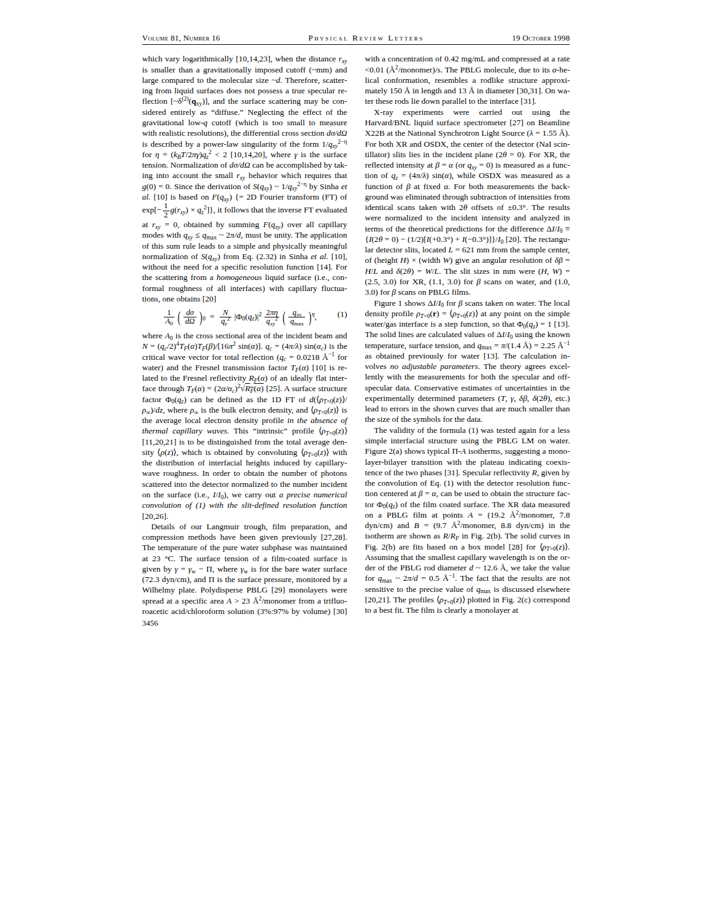Volume 81, Number 16 Physical Review Letters 19 October 1998
which vary logarithmically [10,14,23], when the distance rxy is smaller than a gravitationally imposed cutoff (~mm) and large compared to the molecular size ~d. Therefore, scattering from liquid surfaces does not possess a true specular reflection [~δ(2)(qxy)], and the surface scattering may be considered entirely as “diffuse.” Neglecting the effect of the gravitational low-q cutoff (which is too small to measure with realistic resolutions), the differential cross section dσ/dΩ is described by a power-law singularity of the form 1/qxy2−η for η = (kBT/2πγ)qz2 < 2 [10,14,20], where γ is the surface tension. Normalization of dσ/dΩ can be accomplished by taking into account the small rxy behavior which requires that g(0) = 0. Since the derivation of S(qxy) ~ 1/qxy2−η by Sinha et al. [10] is based on F(qxy) {= 2D Fourier transform (FT) of exp[−12 g(rxy) × qz2]}, it follows that the inverse FT evaluated at rxy = 0, obtained by summing F(qxy) over all capillary modes with qxy ≤ qmax ~ 2π/d, must be unity. The application of this sum rule leads to a simple and physically meaningful normalization of S(qxy) from Eq. (2.32) in Sinha et al. [10], without the need for a specific resolution function [14]. For the scattering from a homogeneous liquid surface (i.e., conformal roughness of all interfaces) with capillary fluctuations, one obtains [20]
1 A0 ( dσ dΩ )0 = Nqz2 |Φ0(qz)|2 2πη qxy2 ( qxy qmax )η, (1)
where A0 is the cross sectional area of the incident beam and N = (qc/2)4TF(α)TF(β)/[16π2 sin(α)]. qc = (4π/λ) sin(αc) is the critical wave vector for total reflection (qc = 0.0218 Å−1 for water) and the Fresnel transmission factor TF(α) [10] is related to the Fresnel reflectivity RF(α) of an ideally flat interface through TF(α) = (2α/αc)2√RF(α) [25]. A surface structure factor Φ0(qz) can be defined as the 1D FT of d(⟨ρT=0(z)⟩/ρ∞)/dz, where ρ∞ is the bulk electron density, and ⟨ρT=0(z)⟩ is the average local electron density profile in the absence of thermal capillary waves. This “intrinsic” profile ⟨ρT=0(z)⟩ [11,20,21] is to be distinguished from the total average density ⟨ρ(z)⟩, which is obtained by convoluting ⟨ρT=0(z)⟩ with the distribution of interfacial heights induced by capillary-wave roughness. In order to obtain the number of photons scattered into the detector normalized to the number incident on the surface (i.e., I/I0), we carry out a precise numerical convolution of (1) with the slit-defined resolution function [20,26].
Details of our Langmuir trough, film preparation, and compression methods have been given previously [27,28]. The temperature of the pure water subphase was maintained at 23 °C. The surface tension of a film-coated surface is given by γ = γw − Π, where γw is for the bare water surface (72.3 dyn/cm), and Π is the surface pressure, monitored by a Wilhelmy plate. Polydisperse PBLG [29] monolayers were spread at a specific area A > 23 Å2/monomer from a trifluoroacetic acid/chloroform solution (3%:97% by volume) [30] with a concentration of 0.42 mg/mL and compressed at a rate <0.01 (Å2/monomer)/s. The PBLG molecule, due to its α-helical conformation, resembles a rodlike structure approximately 150 Å in length and 13 Å in diameter [30,31]. On water these rods lie down parallel to the interface [31].
X-ray experiments were carried out using the Harvard/BNL liquid surface spectrometer [27] on Beamline X22B at the National Synchrotron Light Source (λ = 1.55 Å). For both XR and OSDX, the center of the detector (NaI scintillator) slits lies in the incident plane (2θ = 0). For XR, the reflected intensity at β = α (or qxy = 0) is measured as a function of qz = (4π/λ) sin(α), while OSDX was measured as a function of β at fixed α. For both measurements the background was eliminated through subtraction of intensities from identical scans taken with 2θ offsets of ±0.3°. The results were normalized to the incident intensity and analyzed in terms of the theoretical predictions for the difference ΔI/I0 ≡ {I(2θ = 0) − (1/2)[I(+0.3°) + I(−0.3°)]}/I0 [20]. The rectangular detector slits, located L = 621 mm from the sample center, of (height H) × (width W) give an angular resolution of δβ = H/L and δ(2θ) = W/L. The slit sizes in mm were (H, W) = (2.5, 3.0) for XR, (1.1, 3.0) for β scans on water, and (1.0, 3.0) for β scans on PBLG films.
Figure 1 shows ΔI/I0 for β scans taken on water. The local density profile ρT=0(r) = ⟨ρT=0(z)⟩ at any point on the simple water/gas interface is a step function, so that Φ0(qz) = 1 [13]. The solid lines are calculated values of ΔI/I0 using the known temperature, surface tension, and qmax = π/(1.4 Å) = 2.25 Å−1 as obtained previously for water [13]. The calculation involves no adjustable parameters. The theory agrees excellently with the measurements for both the specular and off-specular data. Conservative estimates of uncertainties in the experimentally determined parameters (T, γ, δβ, δ(2θ), etc.) lead to errors in the shown curves that are much smaller than the size of the symbols for the data.
The validity of the formula (1) was tested again for a less simple interfacial structure using the PBLG LM on water. Figure 2(a) shows typical Π-A isotherms, suggesting a monolayer-bilayer transition with the plateau indicating coexistence of the two phases [31]. Specular reflectivity R, given by the convolution of Eq. (1) with the detector resolution function centered at β = α, can be used to obtain the structure factor Φ0(qz) of the film coated surface. The XR data measured on a PBLG film at points A = (19.2 Å2/monomer, 7.8 dyn/cm) and B = (9.7 Å2/monomer, 8.8 dyn/cm) in the isotherm are shown as R/RF in Fig. 2(b). The solid curves in Fig. 2(b) are fits based on a box model [28] for ⟨ρT=0(z)⟩. Assuming that the smallest capillary wavelength is on the order of the PBLG rod diameter d ~ 12.6 Å, we take the value for qmax ~ 2π/d = 0.5 Å−1. The fact that the results are not sensitive to the precise value of qmax is discussed elsewhere [20,21]. The profiles ⟨ρT=0(z)⟩ plotted in Fig. 2(c) correspond to a best fit. The film is clearly a monolayer at
3456